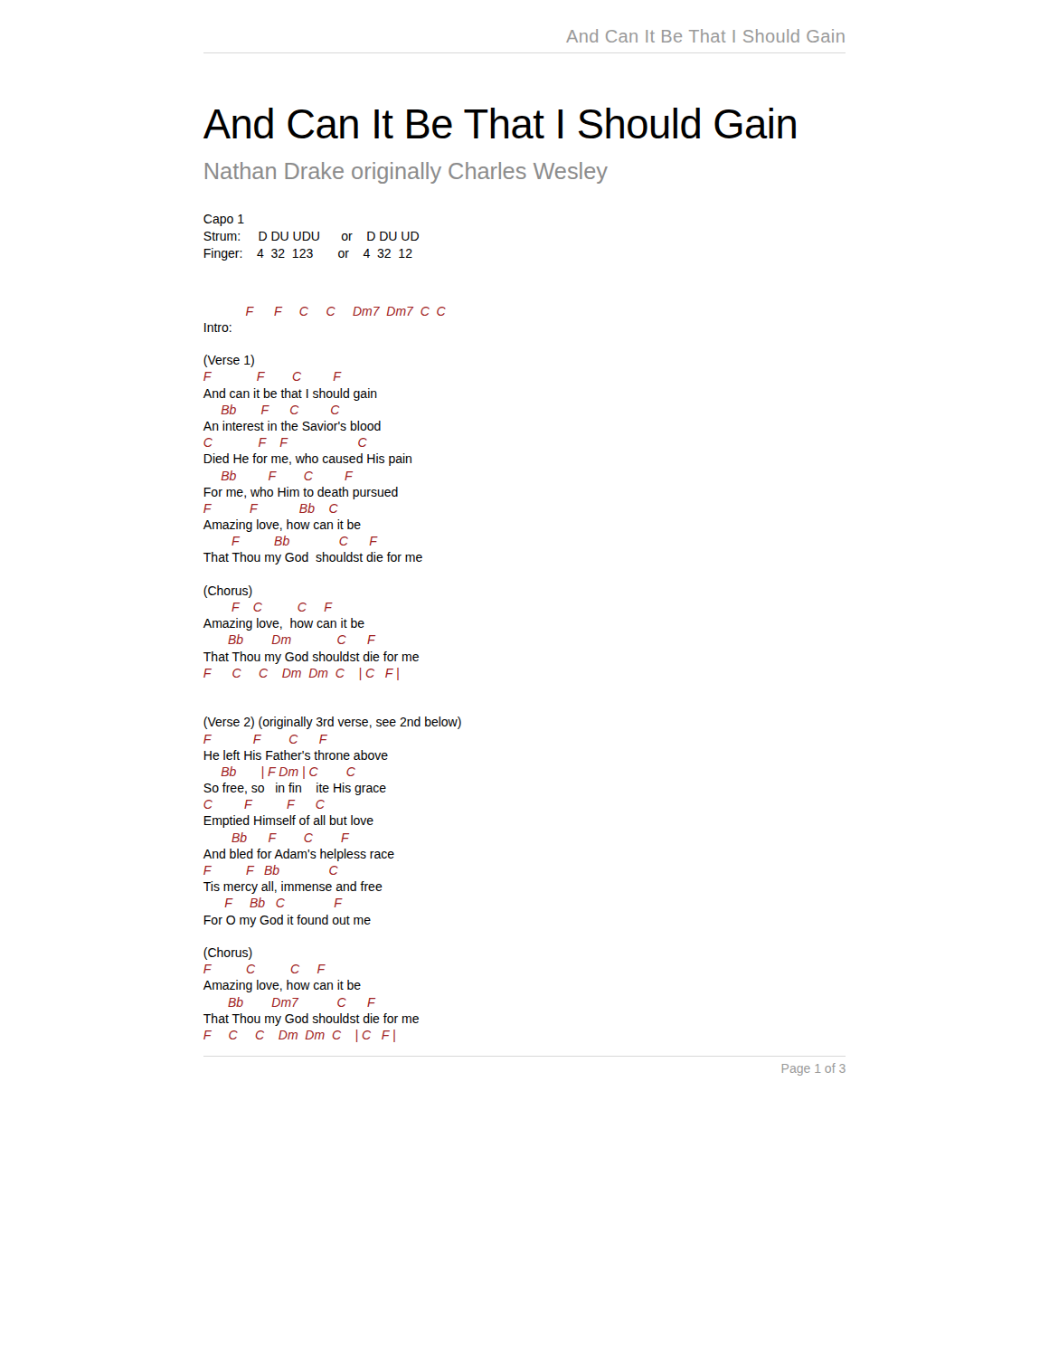And Can It Be That I Should Gain
And Can It Be That I Should Gain
Nathan Drake originally Charles Wesley
Capo 1 Strum: D DU UDU or D DU UD Finger: 4 32 123 or 4 32 12
F F C C Dm7 Dm7 C C Intro: (Verse 1) F F C F And can it be that I should gain Bb F C C An interest in the Savior's blood C F F C Died He for me, who caused His pain Bb F C F For me, who Him to death pursued F F Bb C Amazing love, how can it be F Bb C F That Thou my God shouldst die for me (Chorus) F C C F Amazing love, how can it be Bb Dm C F That Thou my God shouldst die for me F C C Dm Dm C | C F | (Verse 2) (originally 3rd verse, see 2nd below) F F C F He left His Father's throne above Bb | F Dm | C C So free, so in fin ite His grace C F F C Emptied Himself of all but love Bb F C F And bled for Adam's helpless race F F Bb C Tis mercy all, immense and free F Bb C F For O my God it found out me (Chorus) F C C F Amazing love, how can it be Bb Dm7 C F That Thou my God shouldst die for me F C C Dm Dm C | C F |
Page 1 of 3